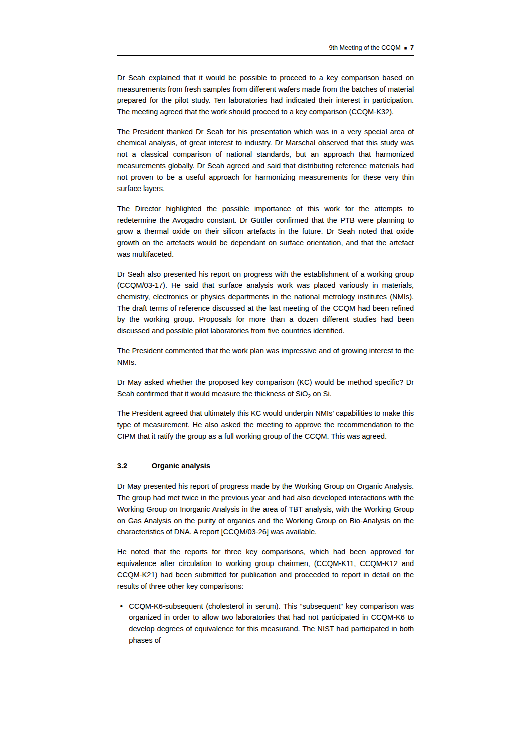9th Meeting of the CCQM ■ 7
Dr Seah explained that it would be possible to proceed to a key comparison based on measurements from fresh samples from different wafers made from the batches of material prepared for the pilot study. Ten laboratories had indicated their interest in participation. The meeting agreed that the work should proceed to a key comparison (CCQM-K32).
The President thanked Dr Seah for his presentation which was in a very special area of chemical analysis, of great interest to industry. Dr Marschal observed that this study was not a classical comparison of national standards, but an approach that harmonized measurements globally. Dr Seah agreed and said that distributing reference materials had not proven to be a useful approach for harmonizing measurements for these very thin surface layers.
The Director highlighted the possible importance of this work for the attempts to redetermine the Avogadro constant. Dr Güttler confirmed that the PTB were planning to grow a thermal oxide on their silicon artefacts in the future. Dr Seah noted that oxide growth on the artefacts would be dependant on surface orientation, and that the artefact was multifaceted.
Dr Seah also presented his report on progress with the establishment of a working group (CCQM/03-17). He said that surface analysis work was placed variously in materials, chemistry, electronics or physics departments in the national metrology institutes (NMIs). The draft terms of reference discussed at the last meeting of the CCQM had been refined by the working group. Proposals for more than a dozen different studies had been discussed and possible pilot laboratories from five countries identified.
The President commented that the work plan was impressive and of growing interest to the NMIs.
Dr May asked whether the proposed key comparison (KC) would be method specific? Dr Seah confirmed that it would measure the thickness of SiO2 on Si.
The President agreed that ultimately this KC would underpin NMIs’ capabilities to make this type of measurement. He also asked the meeting to approve the recommendation to the CIPM that it ratify the group as a full working group of the CCQM. This was agreed.
3.2
Organic analysis
Dr May presented his report of progress made by the Working Group on Organic Analysis. The group had met twice in the previous year and had also developed interactions with the Working Group on Inorganic Analysis in the area of TBT analysis, with the Working Group on Gas Analysis on the purity of organics and the Working Group on Bio-Analysis on the characteristics of DNA. A report [CCQM/03-26] was available.
He noted that the reports for three key comparisons, which had been approved for equivalence after circulation to working group chairmen, (CCQM-K11, CCQM-K12 and CCQM-K21) had been submitted for publication and proceeded to report in detail on the results of three other key comparisons:
CCQM-K6-subsequent (cholesterol in serum). This “subsequent” key comparison was organized in order to allow two laboratories that had not participated in CCQM-K6 to develop degrees of equivalence for this measurand. The NIST had participated in both phases of